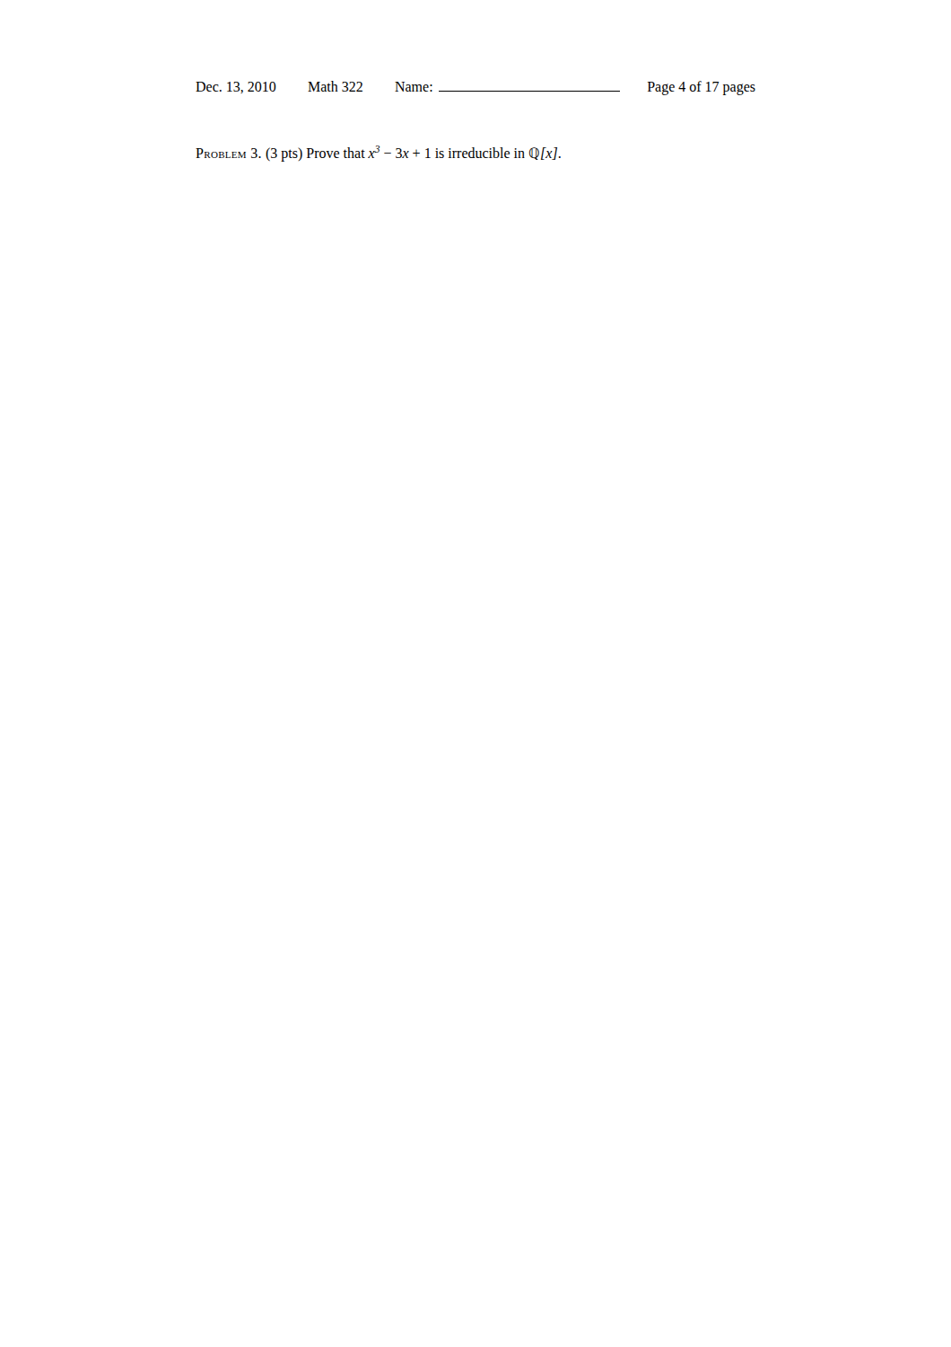Dec. 13, 2010 Math 322 Name:
Page 4 of 17 pages
Problem 3. (3 pts) Prove that x3 − 3x + 1 is irreducible in ℚ[x].